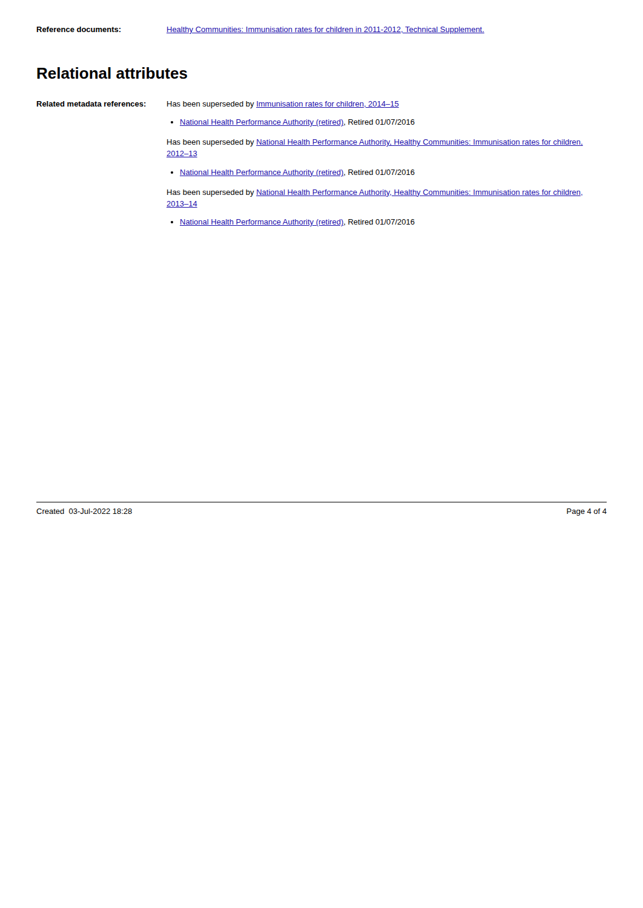| Reference documents: | Healthy Communities: Immunisation rates for children in 2011-2012, Technical Supplement. |
Relational attributes
| Related metadata references: | Has been superseded by Immunisation rates for children, 2014–15 National Health Performance Authority (retired) , Retired 01/07/2016 Has been superseded by National Health Performance Authority, Healthy Communities: Immunisation rates for children, 2012–13 National Health Performance Authority (retired) , Retired 01/07/2016 Has been superseded by National Health Performance Authority, Healthy Communities: Immunisation rates for children, 2013–14 National Health Performance Authority (retired) , Retired 01/07/2016 |
Created 03-Jul-2022 18:28 Page 4 of 4